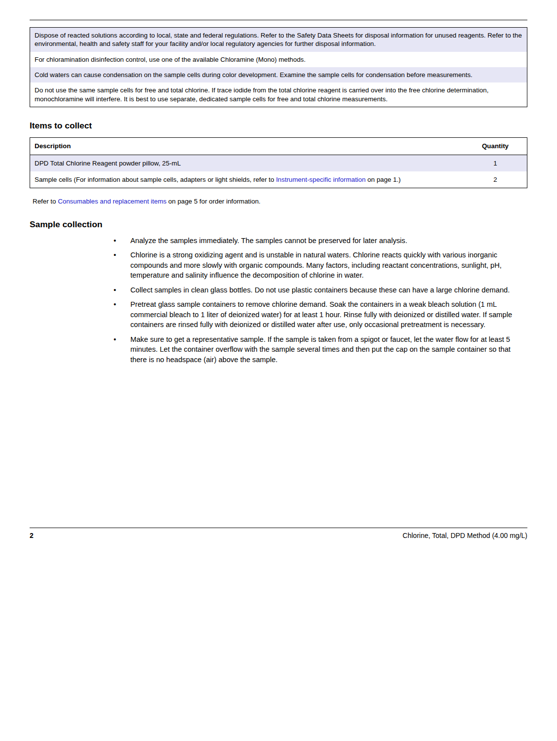| Dispose of reacted solutions according to local, state and federal regulations. Refer to the Safety Data Sheets for disposal information for unused reagents. Refer to the environmental, health and safety staff for your facility and/or local regulatory agencies for further disposal information. |
| For chloramination disinfection control, use one of the available Chloramine (Mono) methods. |
| Cold waters can cause condensation on the sample cells during color development. Examine the sample cells for condensation before measurements. |
| Do not use the same sample cells for free and total chlorine. If trace iodide from the total chlorine reagent is carried over into the free chlorine determination, monochloramine will interfere. It is best to use separate, dedicated sample cells for free and total chlorine measurements. |
Items to collect
| Description | Quantity |
| --- | --- |
| DPD Total Chlorine Reagent powder pillow, 25-mL | 1 |
| Sample cells (For information about sample cells, adapters or light shields, refer to Instrument-specific information on page 1.) | 2 |
Refer to Consumables and replacement items on page 5 for order information.
Sample collection
Analyze the samples immediately. The samples cannot be preserved for later analysis.
Chlorine is a strong oxidizing agent and is unstable in natural waters. Chlorine reacts quickly with various inorganic compounds and more slowly with organic compounds. Many factors, including reactant concentrations, sunlight, pH, temperature and salinity influence the decomposition of chlorine in water.
Collect samples in clean glass bottles. Do not use plastic containers because these can have a large chlorine demand.
Pretreat glass sample containers to remove chlorine demand. Soak the containers in a weak bleach solution (1 mL commercial bleach to 1 liter of deionized water) for at least 1 hour. Rinse fully with deionized or distilled water. If sample containers are rinsed fully with deionized or distilled water after use, only occasional pretreatment is necessary.
Make sure to get a representative sample. If the sample is taken from a spigot or faucet, let the water flow for at least 5 minutes. Let the container overflow with the sample several times and then put the cap on the sample container so that there is no headspace (air) above the sample.
2
Chlorine, Total, DPD Method (4.00 mg/L)